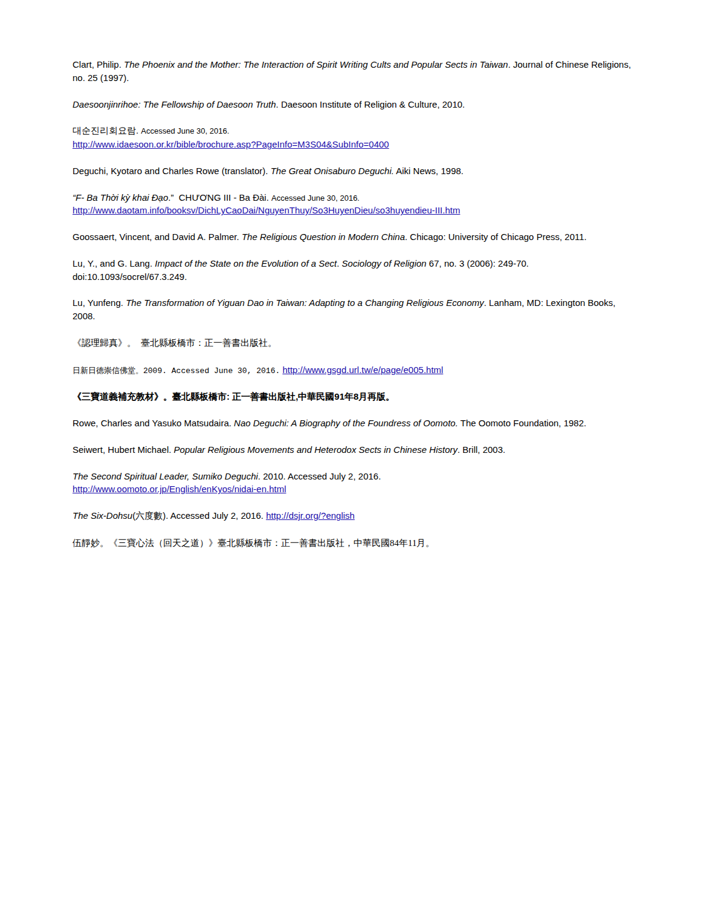Clart, Philip. The Phoenix and the Mother: The Interaction of Spirit Writing Cults and Popular Sects in Taiwan. Journal of Chinese Religions, no. 25 (1997).
Daesoonjinrihoe: The Fellowship of Daesoon Truth. Daesoon Institute of Religion & Culture, 2010.
대순진리회요람. Accessed June 30, 2016.
http://www.idaesoon.or.kr/bible/brochure.asp?PageInfo=M3S04&SubInfo=0400
Deguchi, Kyotaro and Charles Rowe (translator). The Great Onisaburo Deguchi. Aiki News, 1998.
“F- Ba Thời kỳ khai Đạo.” CHƯƠNG III - Ba Đài. Accessed June 30, 2016.
http://www.daotam.info/booksv/DichLyCaoDai/NguyenThuy/So3HuyenDieu/so3huyendieu-III.htm
Goossaert, Vincent, and David A. Palmer. The Religious Question in Modern China. Chicago: University of Chicago Press, 2011.
Lu, Y., and G. Lang. Impact of the State on the Evolution of a Sect. Sociology of Religion 67, no. 3 (2006): 249-70. doi:10.1093/socrel/67.3.249.
Lu, Yunfeng. The Transformation of Yiguan Dao in Taiwan: Adapting to a Changing Religious Economy. Lanham, MD: Lexington Books, 2008.
《認理歸真》。 臺北縣板橋市：正一善書出版社。
日新日德崇信佛堂。2009. Accessed June 30, 2016. http://www.gsgd.url.tw/e/page/e005.html
《三寶道義補充教材》。臺北縣板橋市: 正一善書出版社,中華民國91年8月再版。
Rowe, Charles and Yasuko Matsudaira. Nao Deguchi: A Biography of the Foundress of Oomoto. The Oomoto Foundation, 1982.
Seiwert, Hubert Michael. Popular Religious Movements and Heterodox Sects in Chinese History. Brill, 2003.
The Second Spiritual Leader, Sumiko Deguchi. 2010. Accessed July 2, 2016.
http://www.oomoto.or.jp/English/enKyos/nidai-en.html
The Six-Dohsu(六度數). Accessed July 2, 2016. http://dsjr.org/?english
伍靜妙。《三寶心法（回天之道）》臺北縣板橋市：正一善書出版社，中華民國84年11月。